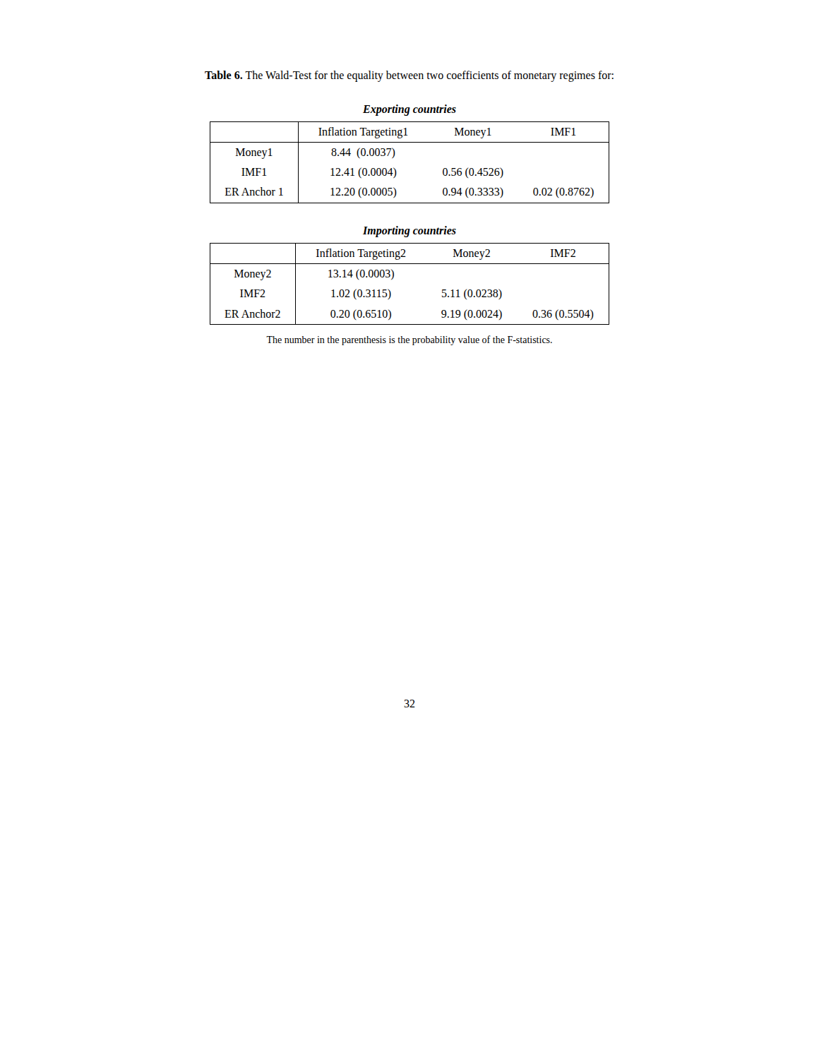Table 6. The Wald-Test for the equality between two coefficients of monetary regimes for:
Exporting countries
| | Inflation Targeting1 | Money1 | IMF1 |
| Money1 | 8.44 (0.0037) | | |
| IMF1 | 12.41 (0.0004) | 0.56 (0.4526) | |
| ER Anchor 1 | 12.20 (0.0005) | 0.94 (0.3333) | 0.02 (0.8762) |
Importing countries
| | Inflation Targeting2 | Money2 | IMF2 |
| Money2 | 13.14 (0.0003) | | |
| IMF2 | 1.02 (0.3115) | 5.11 (0.0238) | |
| ER Anchor2 | 0.20 (0.6510) | 9.19 (0.0024) | 0.36 (0.5504) |
The number in the parenthesis is the probability value of the F-statistics.
32